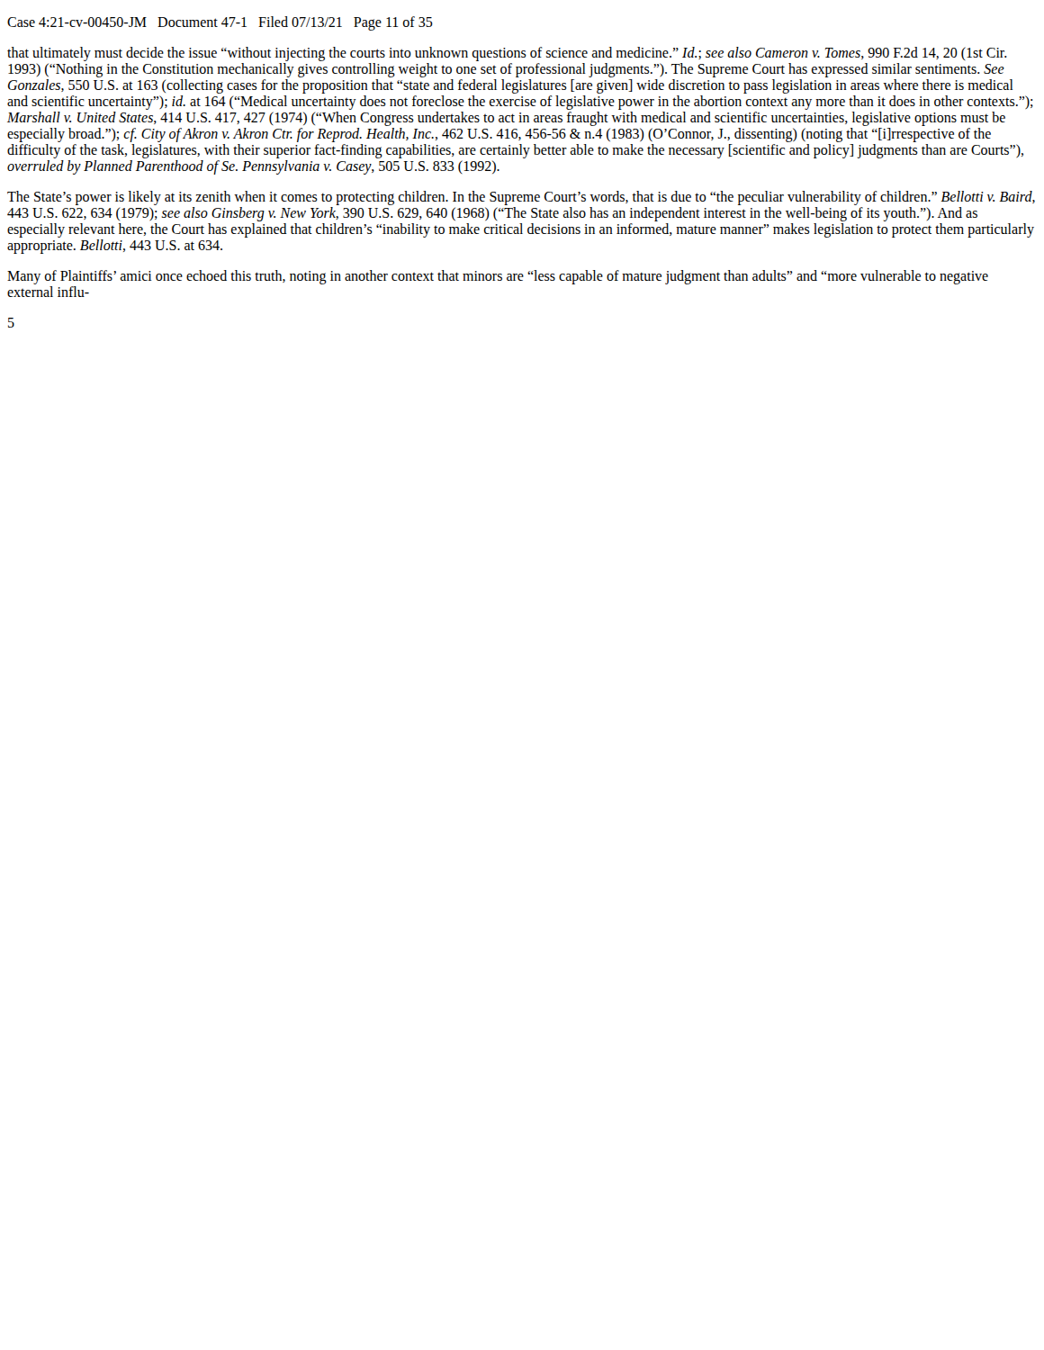Case 4:21-cv-00450-JM Document 47-1 Filed 07/13/21 Page 11 of 35
that ultimately must decide the issue “without injecting the courts into unknown questions of science and medicine.” Id.; see also Cameron v. Tomes, 990 F.2d 14, 20 (1st Cir. 1993) (“Nothing in the Constitution mechanically gives controlling weight to one set of professional judgments.”). The Supreme Court has expressed similar sentiments. See Gonzales, 550 U.S. at 163 (collecting cases for the proposition that “state and federal legislatures [are given] wide discretion to pass legislation in areas where there is medical and scientific uncertainty”); id. at 164 (“Medical uncertainty does not foreclose the exercise of legislative power in the abortion context any more than it does in other contexts.”); Marshall v. United States, 414 U.S. 417, 427 (1974) (“When Congress undertakes to act in areas fraught with medical and scientific uncertainties, legislative options must be especially broad.”); cf. City of Akron v. Akron Ctr. for Reprod. Health, Inc., 462 U.S. 416, 456-56 & n.4 (1983) (O’Connor, J., dissenting) (noting that “[i]rrespective of the difficulty of the task, legislatures, with their superior fact-finding capabilities, are certainly better able to make the necessary [scientific and policy] judgments than are Courts”), overruled by Planned Parenthood of Se. Pennsylvania v. Casey, 505 U.S. 833 (1992).
The State’s power is likely at its zenith when it comes to protecting children. In the Supreme Court’s words, that is due to “the peculiar vulnerability of children.” Bellotti v. Baird, 443 U.S. 622, 634 (1979); see also Ginsberg v. New York, 390 U.S. 629, 640 (1968) (“The State also has an independent interest in the well-being of its youth.”). And as especially relevant here, the Court has explained that children’s “inability to make critical decisions in an informed, mature manner” makes legislation to protect them particularly appropriate. Bellotti, 443 U.S. at 634.
Many of Plaintiffs’ amici once echoed this truth, noting in another context that minors are “less capable of mature judgment than adults” and “more vulnerable to negative external influ-
5